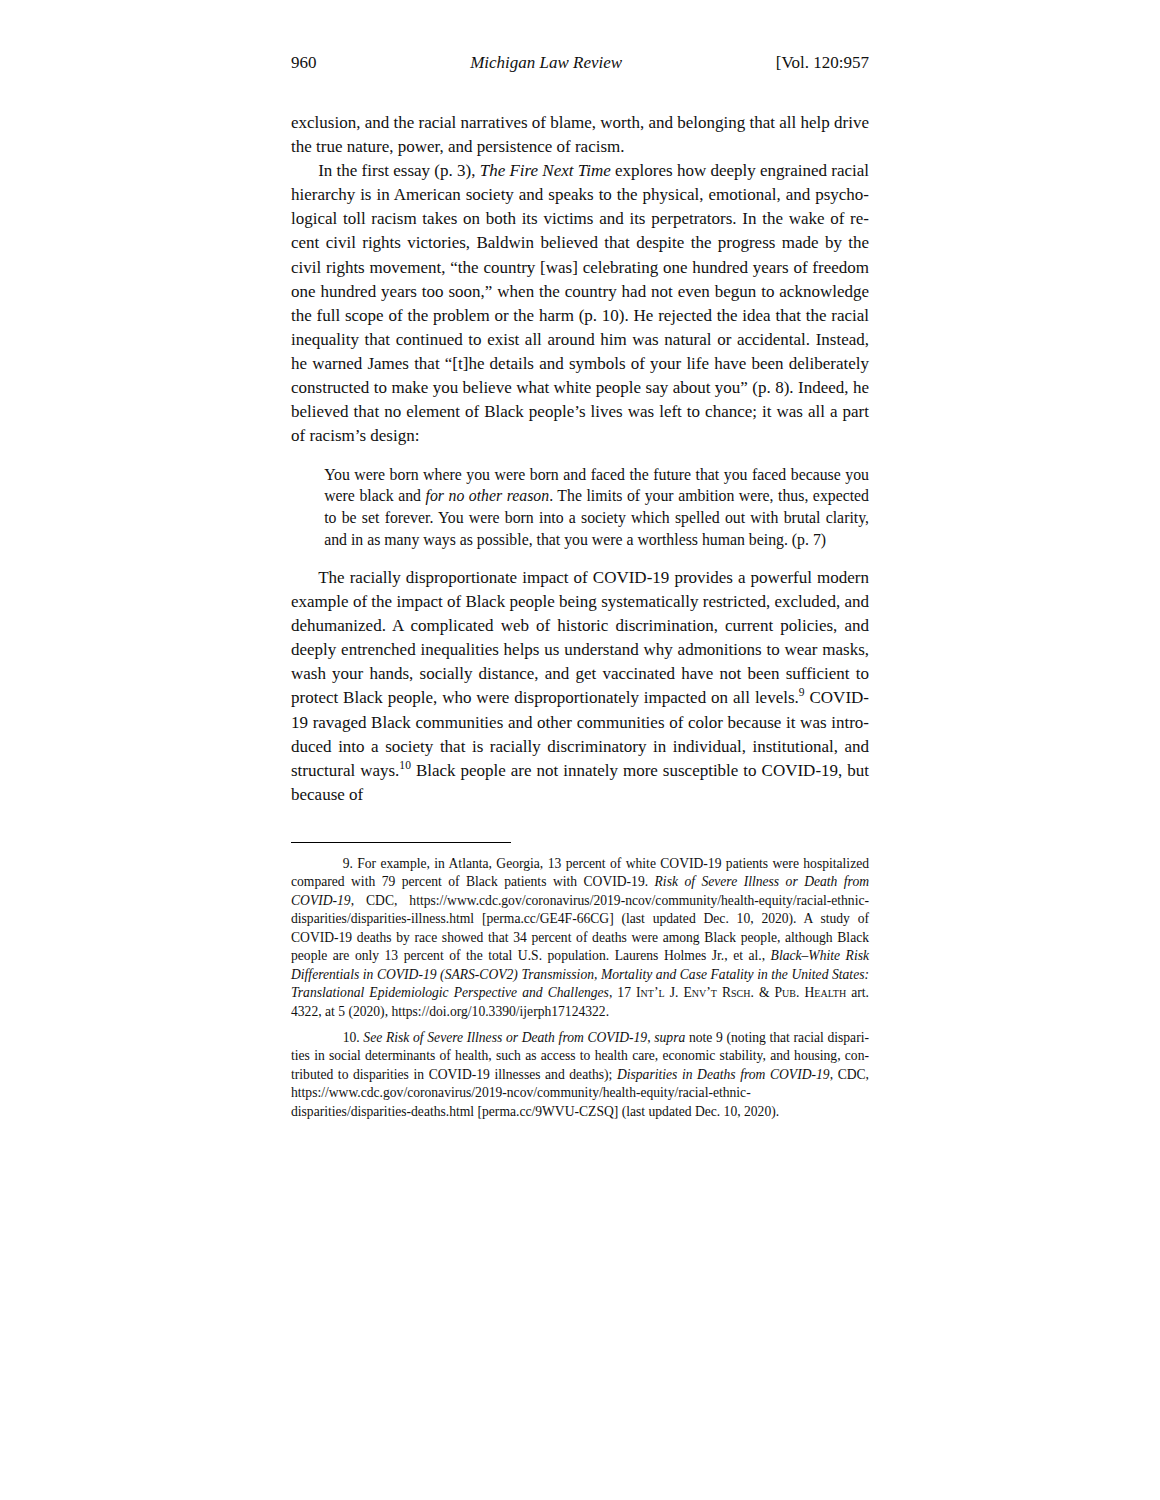960 Michigan Law Review [Vol. 120:957
exclusion, and the racial narratives of blame, worth, and belonging that all help drive the true nature, power, and persistence of racism.
In the first essay (p. 3), The Fire Next Time explores how deeply engrained racial hierarchy is in American society and speaks to the physical, emotional, and psychological toll racism takes on both its victims and its perpetrators. In the wake of recent civil rights victories, Baldwin believed that despite the progress made by the civil rights movement, “the country [was] celebrating one hundred years of freedom one hundred years too soon,” when the country had not even begun to acknowledge the full scope of the problem or the harm (p. 10). He rejected the idea that the racial inequality that continued to exist all around him was natural or accidental. Instead, he warned James that “[t]he details and symbols of your life have been deliberately constructed to make you believe what white people say about you” (p. 8). Indeed, he believed that no element of Black people’s lives was left to chance; it was all a part of racism’s design:
You were born where you were born and faced the future that you faced because you were black and for no other reason. The limits of your ambition were, thus, expected to be set forever. You were born into a society which spelled out with brutal clarity, and in as many ways as possible, that you were a worthless human being. (p. 7)
The racially disproportionate impact of COVID-19 provides a powerful modern example of the impact of Black people being systematically restricted, excluded, and dehumanized. A complicated web of historic discrimination, current policies, and deeply entrenched inequalities helps us understand why admonitions to wear masks, wash your hands, socially distance, and get vaccinated have not been sufficient to protect Black people, who were disproportionately impacted on all levels.9 COVID-19 ravaged Black communities and other communities of color because it was introduced into a society that is racially discriminatory in individual, institutional, and structural ways.10 Black people are not innately more susceptible to COVID-19, but because of
9. For example, in Atlanta, Georgia, 13 percent of white COVID-19 patients were hospitalized compared with 79 percent of Black patients with COVID-19. Risk of Severe Illness or Death from COVID-19, CDC, https://www.cdc.gov/coronavirus/2019-ncov/community/health-equity/racial-ethnic-disparities/disparities-illness.html [perma.cc/GE4F-66CG] (last updated Dec. 10, 2020). A study of COVID-19 deaths by race showed that 34 percent of deaths were among Black people, although Black people are only 13 percent of the total U.S. population. Laurens Holmes Jr., et al., Black–White Risk Differentials in COVID-19 (SARS-COV2) Transmission, Mortality and Case Fatality in the United States: Translational Epidemiologic Perspective and Challenges, 17 Int’l J. Env’t Rsch. & Pub. Health art. 4322, at 5 (2020), https://doi.org/10.3390/ijerph17124322.
10. See Risk of Severe Illness or Death from COVID-19, supra note 9 (noting that racial disparities in social determinants of health, such as access to health care, economic stability, and housing, contributed to disparities in COVID-19 illnesses and deaths); Disparities in Deaths from COVID-19, CDC, https://www.cdc.gov/coronavirus/2019-ncov/community/health-equity/racial-ethnic-disparities/disparities-deaths.html [perma.cc/9WVU-CZSQ] (last updated Dec. 10, 2020).